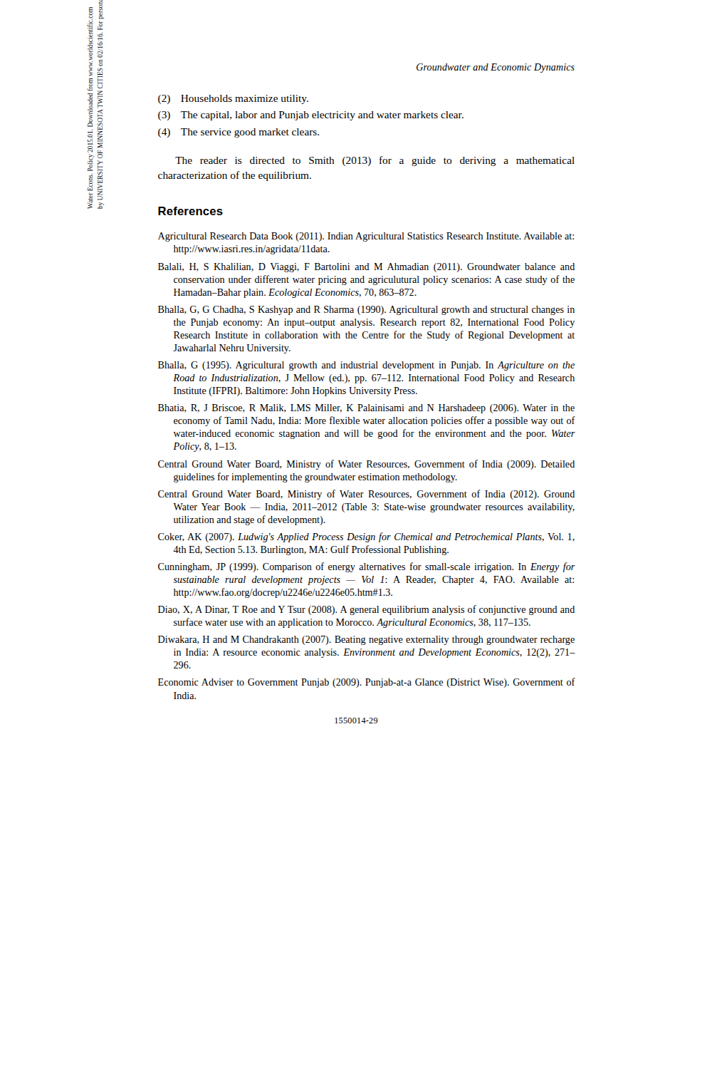Water Econs. Policy 2015.01. Downloaded from www.worldscientific.com by UNIVERSITY OF MINNESOTA TWIN CITIES on 02/16/16. For personal use only.
Groundwater and Economic Dynamics
(2) Households maximize utility.
(3) The capital, labor and Punjab electricity and water markets clear.
(4) The service good market clears.
The reader is directed to Smith (2013) for a guide to deriving a mathematical characterization of the equilibrium.
References
Agricultural Research Data Book (2011). Indian Agricultural Statistics Research Institute. Available at: http://www.iasri.res.in/agridata/11data.
Balali, H, S Khalilian, D Viaggi, F Bartolini and M Ahmadian (2011). Groundwater balance and conservation under different water pricing and agriculutural policy scenarios: A case study of the Hamadan–Bahar plain. Ecological Economics, 70, 863–872.
Bhalla, G, G Chadha, S Kashyap and R Sharma (1990). Agricultural growth and structural changes in the Punjab economy: An input–output analysis. Research report 82, International Food Policy Research Institute in collaboration with the Centre for the Study of Regional Development at Jawaharlal Nehru University.
Bhalla, G (1995). Agricultural growth and industrial development in Punjab. In Agriculture on the Road to Industrialization, J Mellow (ed.), pp. 67–112. International Food Policy and Research Institute (IFPRI). Baltimore: John Hopkins University Press.
Bhatia, R, J Briscoe, R Malik, LMS Miller, K Palainisami and N Harshadeep (2006). Water in the economy of Tamil Nadu, India: More flexible water allocation policies offer a possible way out of water-induced economic stagnation and will be good for the environment and the poor. Water Policy, 8, 1–13.
Central Ground Water Board, Ministry of Water Resources, Government of India (2009). Detailed guidelines for implementing the groundwater estimation methodology.
Central Ground Water Board, Ministry of Water Resources, Government of India (2012). Ground Water Year Book — India, 2011–2012 (Table 3: State-wise groundwater resources availability, utilization and stage of development).
Coker, AK (2007). Ludwig's Applied Process Design for Chemical and Petrochemical Plants, Vol. 1, 4th Ed, Section 5.13. Burlington, MA: Gulf Professional Publishing.
Cunningham, JP (1999). Comparison of energy alternatives for small-scale irrigation. In Energy for sustainable rural development projects — Vol 1: A Reader, Chapter 4, FAO. Available at: http://www.fao.org/docrep/u2246e/u2246e05.htm#1.3.
Diao, X, A Dinar, T Roe and Y Tsur (2008). A general equilibrium analysis of conjunctive ground and surface water use with an application to Morocco. Agricultural Economics, 38, 117–135.
Diwakara, H and M Chandrakanth (2007). Beating negative externality through groundwater recharge in India: A resource economic analysis. Environment and Development Economics, 12(2), 271–296.
Economic Adviser to Government Punjab (2009). Punjab-at-a Glance (District Wise). Government of India.
1550014-29